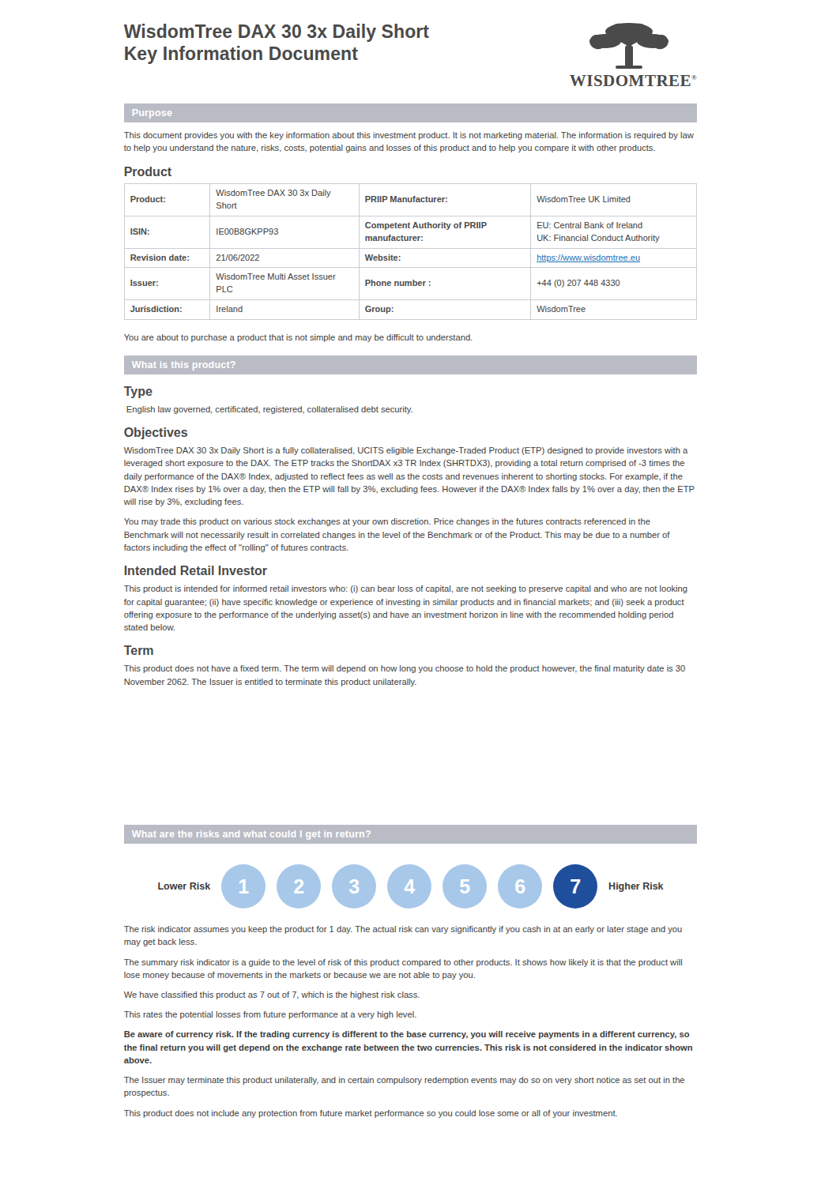WisdomTree DAX 30 3x Daily Short
Key Information Document
WISDOMTREE®
Purpose
This document provides you with the key information about this investment product. It is not marketing material. The information is required by law to help you understand the nature, risks, costs, potential gains and losses of this product and to help you compare it with other products.
Product
| Product: | WisdomTree DAX 30 3x Daily Short | PRIIP Manufacturer: | WisdomTree UK Limited |
| ISIN: | IE00B8GKPP93 | Competent Authority of PRIIP manufacturer: | EU: Central Bank of Ireland UK: Financial Conduct Authority |
| Revision date: | 21/06/2022 | Website: | https://www.wisdomtree.eu |
| Issuer: | WisdomTree Multi Asset Issuer PLC | Phone number : | +44 (0) 207 448 4330 |
| Jurisdiction: | Ireland | Group: | WisdomTree |
You are about to purchase a product that is not simple and may be difficult to understand.
What is this product?
Type
English law governed, certificated, registered, collateralised debt security.
Objectives
WisdomTree DAX 30 3x Daily Short is a fully collateralised, UCITS eligible Exchange-Traded Product (ETP) designed to provide investors with a leveraged short exposure to the DAX. The ETP tracks the ShortDAX x3 TR Index (SHRTDX3), providing a total return comprised of -3 times the daily performance of the DAX® Index, adjusted to reflect fees as well as the costs and revenues inherent to shorting stocks. For example, if the DAX® Index rises by 1% over a day, then the ETP will fall by 3%, excluding fees. However if the DAX® Index falls by 1% over a day, then the ETP will rise by 3%, excluding fees.
You may trade this product on various stock exchanges at your own discretion. Price changes in the futures contracts referenced in the Benchmark will not necessarily result in correlated changes in the level of the Benchmark or of the Product. This may be due to a number of factors including the effect of "rolling" of futures contracts.
Intended Retail Investor
This product is intended for informed retail investors who: (i) can bear loss of capital, are not seeking to preserve capital and who are not looking for capital guarantee; (ii) have specific knowledge or experience of investing in similar products and in financial markets; and (iii) seek a product offering exposure to the performance of the underlying asset(s) and have an investment horizon in line with the recommended holding period stated below.
Term
This product does not have a fixed term. The term will depend on how long you choose to hold the product however, the final maturity date is 30 November 2062. The Issuer is entitled to terminate this product unilaterally.
What are the risks and what could I get in return?
Lower Risk
1
2
3
4
5
6
7
Higher Risk
The risk indicator assumes you keep the product for 1 day. The actual risk can vary significantly if you cash in at an early or later stage and you may get back less.
The summary risk indicator is a guide to the level of risk of this product compared to other products. It shows how likely it is that the product will lose money because of movements in the markets or because we are not able to pay you.
We have classified this product as 7 out of 7, which is the highest risk class.
This rates the potential losses from future performance at a very high level.
Be aware of currency risk. If the trading currency is different to the base currency, you will receive payments in a different currency, so the final return you will get depend on the exchange rate between the two currencies. This risk is not considered in the indicator shown above.
The Issuer may terminate this product unilaterally, and in certain compulsory redemption events may do so on very short notice as set out in the prospectus.
This product does not include any protection from future market performance so you could lose some or all of your investment.